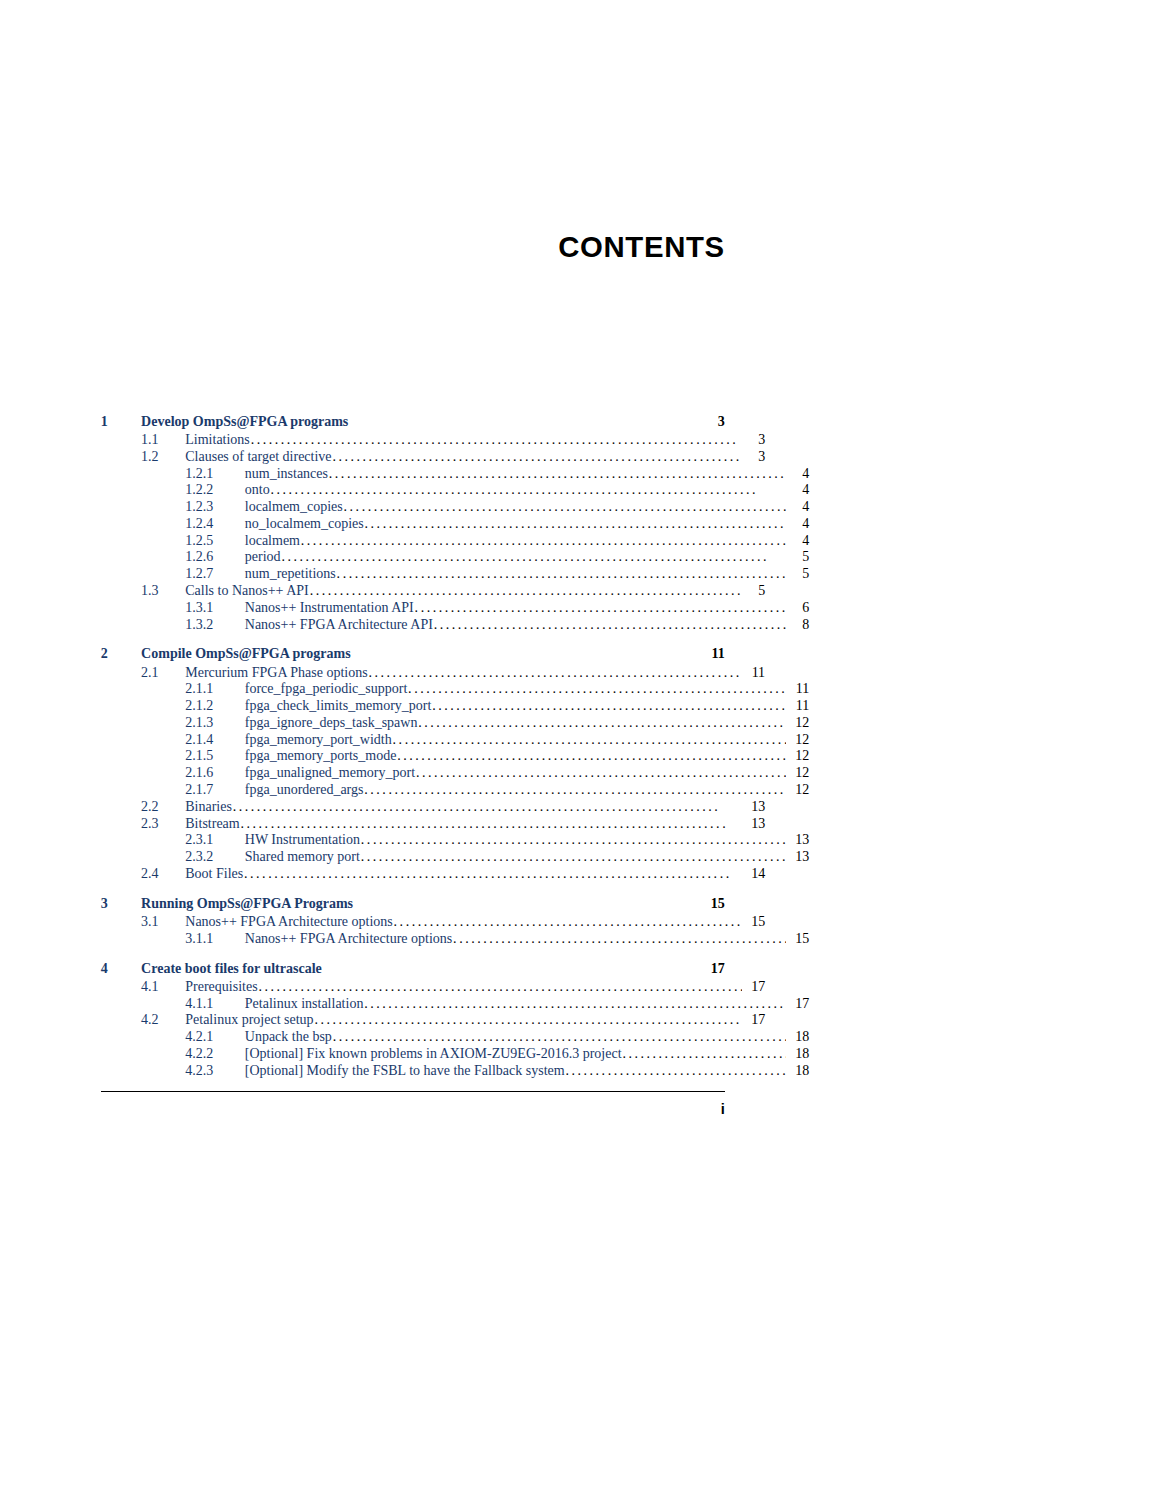CONTENTS
1 Develop OmpSs@FPGA programs ........................................................... 3
1.1 Limitations ................................................................................. 3
1.2 Clauses of target directive ................................................................................. 3
1.2.1 num_instances ................................................................................. 4
1.2.2 onto ................................................................................. 4
1.2.3 localmem_copies ................................................................................. 4
1.2.4 no_localmem_copies ................................................................................. 4
1.2.5 localmem ................................................................................. 4
1.2.6 period ................................................................................. 5
1.2.7 num_repetitions ................................................................................. 5
1.3 Calls to Nanos++ API ................................................................................. 5
1.3.1 Nanos++ Instrumentation API ................................................................................. 6
1.3.2 Nanos++ FPGA Architecture API ................................................................................. 8
2 Compile OmpSs@FPGA programs ........................................................... 11
2.1 Mercurium FPGA Phase options ................................................................................. 11
2.1.1 force_fpga_periodic_support ................................................................................. 11
2.1.2 fpga_check_limits_memory_port ................................................................................. 11
2.1.3 fpga_ignore_deps_task_spawn ................................................................................. 12
2.1.4 fpga_memory_port_width ................................................................................. 12
2.1.5 fpga_memory_ports_mode ................................................................................. 12
2.1.6 fpga_unaligned_memory_port ................................................................................. 12
2.1.7 fpga_unordered_args ................................................................................. 12
2.2 Binaries ................................................................................. 13
2.3 Bitstream ................................................................................. 13
2.3.1 HW Instrumentation ................................................................................. 13
2.3.2 Shared memory port ................................................................................. 13
2.4 Boot Files ................................................................................. 14
3 Running OmpSs@FPGA Programs ........................................................... 15
3.1 Nanos++ FPGA Architecture options ................................................................................. 15
3.1.1 Nanos++ FPGA Architecture options ................................................................................. 15
4 Create boot files for ultrascale ........................................................... 17
4.1 Prerequisites ................................................................................. 17
4.1.1 Petalinux installation ................................................................................. 17
4.2 Petalinux project setup ................................................................................. 17
4.2.1 Unpack the bsp ................................................................................. 18
4.2.2 [Optional] Fix known problems in AXIOM-ZU9EG-2016.3 project ................................................................................. 18
4.2.3 [Optional] Modify the FSBL to have the Fallback system ................................................................................. 18
i